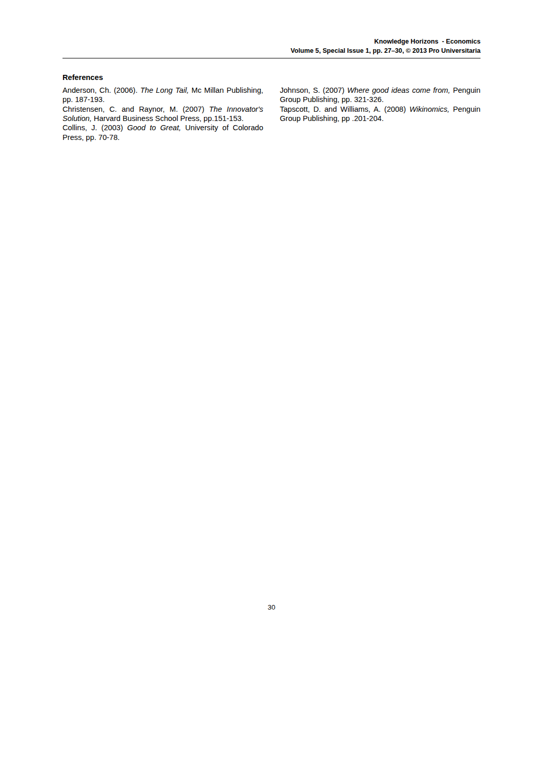Knowledge Horizons - Economics
Volume 5, Special Issue 1, pp. 27–30, © 2013 Pro Universitaria
References
Anderson, Ch. (2006). The Long Tail, Mc Millan Publishing, pp. 187-193.
Christensen, C. and Raynor, M. (2007) The Innovator's Solution, Harvard Business School Press, pp.151-153.
Collins, J. (2003) Good to Great, University of Colorado Press, pp. 70-78.
Johnson, S. (2007) Where good ideas come from, Penguin Group Publishing, pp. 321-326.
Tapscott, D. and Williams, A. (2008) Wikinomics, Penguin Group Publishing, pp .201-204.
30